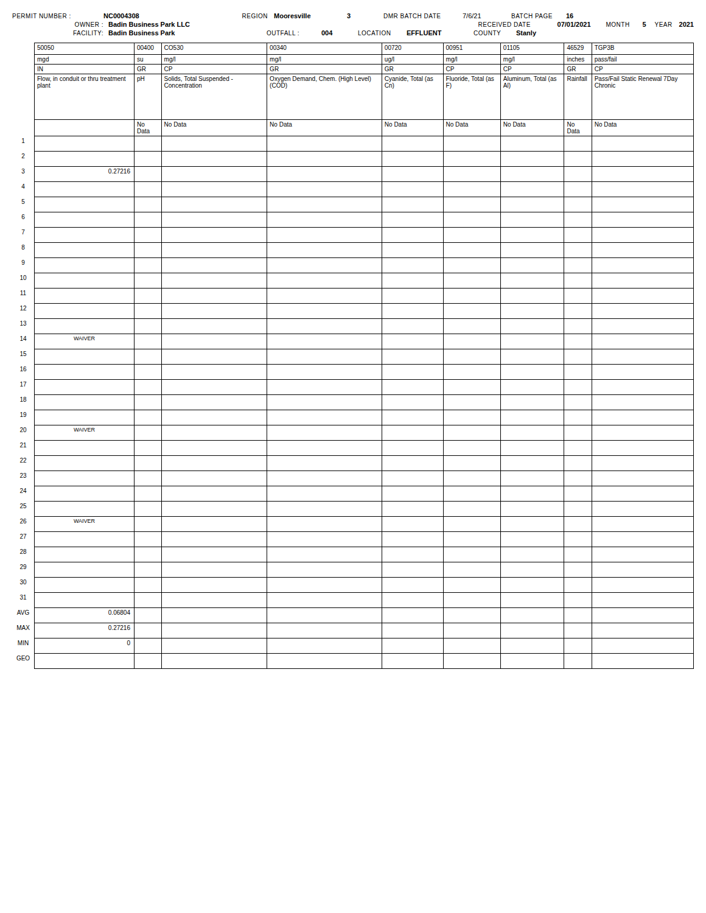PERMIT NUMBER : NC0004308 REGION Mooresville 3 DMR BATCH DATE 7/6/21 BATCH PAGE 16
OWNER : Badin Business Park LLC RECEIVED DATE 07/01/2021 MONTH 5 YEAR 2021
FACILITY: Badin Business Park OUTFALL : 004 LOCATION EFFLUENT COUNTY Stanly
| | 50050 | 00400 | CO530 | 00340 | 00720 | 00951 | 01105 | 46529 | TGP3B |
| --- | --- | --- | --- | --- | --- | --- | --- | --- | --- |
| | mgd | su | mg/l | mg/l | ug/l | mg/l | mg/l | inches | pass/fail |
| | IN | GR | CP | GR | GR | CP | CP | GR | CP |
| | Flow, in conduit or thru treatment plant | pH | Solids, Total Suspended - Concentration | Oxygen Demand, Chem. (High Level) (COD) | Cyanide, Total (as Cn) | Fluoride, Total (as F) | Aluminum, Total (as Al) | Rainfall | Pass/Fail Static Renewal 7Day Chronic |
| | | No Data | No Data | No Data | No Data | No Data | No Data | No Data | No Data |
| 1 | | | | | | | | | |
| 2 | | | | | | | | | |
| 3 | 0.27216 | | | | | | | | |
| 4 | | | | | | | | | |
| 5 | | | | | | | | | |
| 6 | | | | | | | | | |
| 7 | | | | | | | | | |
| 8 | | | | | | | | | |
| 9 | | | | | | | | | |
| 10 | | | | | | | | | |
| 11 | | | | | | | | | |
| 12 | | | | | | | | | |
| 13 | | | | | | | | | |
| 14 | WAIVER | | | | | | | | |
| 15 | | | | | | | | | |
| 16 | | | | | | | | | |
| 17 | | | | | | | | | |
| 18 | | | | | | | | | |
| 19 | | | | | | | | | |
| 20 | WAIVER | | | | | | | | |
| 21 | | | | | | | | | |
| 22 | | | | | | | | | |
| 23 | | | | | | | | | |
| 24 | | | | | | | | | |
| 25 | | | | | | | | | |
| 26 | WAIVER | | | | | | | | |
| 27 | | | | | | | | | |
| 28 | | | | | | | | | |
| 29 | | | | | | | | | |
| 30 | | | | | | | | | |
| 31 | | | | | | | | | |
| AVG | 0.06804 | | | | | | | | |
| MAX | 0.27216 | | | | | | | | |
| MIN | 0 | | | | | | | | |
| GEO | | | | | | | | | |